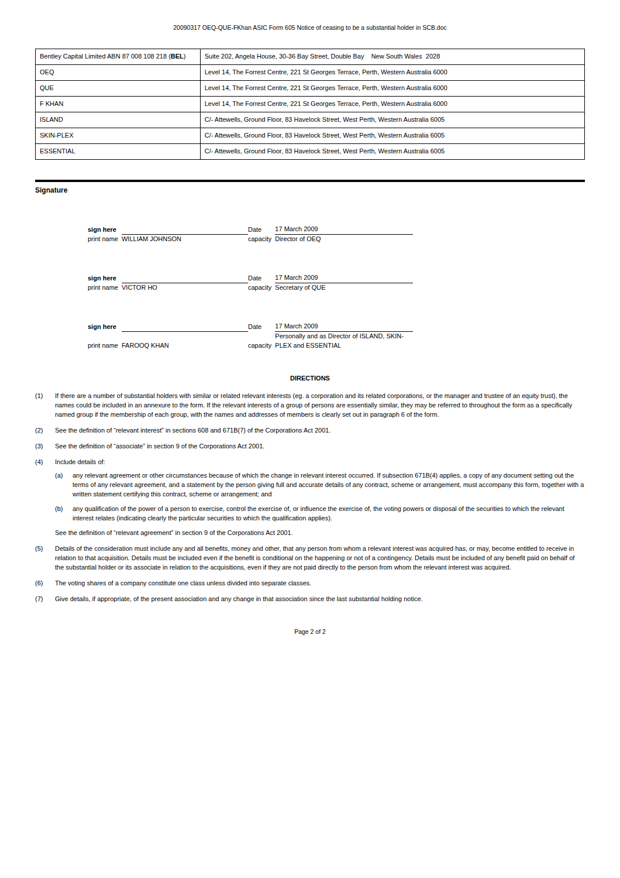20090317 OEQ-QUE-FKhan ASIC Form 605 Notice of ceasing to be a substantial holder in SCB.doc
| Bentley Capital Limited ABN 87 008 108 218 ( BEL ) | Suite 202, Angela House, 30-36 Bay Street, Double Bay New South Wales 2028 |
| OEQ | Level 14, The Forrest Centre, 221 St Georges Terrace, Perth, Western Australia 6000 |
| QUE | Level 14, The Forrest Centre, 221 St Georges Terrace, Perth, Western Australia 6000 |
| F KHAN | Level 14, The Forrest Centre, 221 St Georges Terrace, Perth, Western Australia 6000 |
| ISLAND | C/- Attewells, Ground Floor, 83 Havelock Street, West Perth, Western Australia 6005 |
| SKIN-PLEX | C/- Attewells, Ground Floor, 83 Havelock Street, West Perth, Western Australia 6005 |
| ESSENTIAL | C/- Attewells, Ground Floor, 83 Havelock Street, West Perth, Western Australia 6005 |
Signature
| sign here | | Date | 17 March 2009 |
| print name | WILLIAM JOHNSON | capacity | Director of OEQ |
| sign here | | Date | 17 March 2009 |
| print name | VICTOR HO | capacity | Secretary of QUE |
| sign here | | Date | 17 March 2009 |
| print name | FAROOQ KHAN | capacity | Personally and as Director of ISLAND, SKIN-PLEX and ESSENTIAL |
DIRECTIONS
(1) If there are a number of substantial holders with similar or related relevant interests (eg. a corporation and its related corporations, or the manager and trustee of an equity trust), the names could be included in an annexure to the form. If the relevant interests of a group of persons are essentially similar, they may be referred to throughout the form as a specifically named group if the membership of each group, with the names and addresses of members is clearly set out in paragraph 6 of the form.
(2) See the definition of “relevant interest” in sections 608 and 671B(7) of the Corporations Act 2001.
(3) See the definition of “associate” in section 9 of the Corporations Act 2001.
(4) Include details of:
(a) any relevant agreement or other circumstances because of which the change in relevant interest occurred. If subsection 671B(4) applies, a copy of any document setting out the terms of any relevant agreement, and a statement by the person giving full and accurate details of any contract, scheme or arrangement, must accompany this form, together with a written statement certifying this contract, scheme or arrangement; and
(b) any qualification of the power of a person to exercise, control the exercise of, or influence the exercise of, the voting powers or disposal of the securities to which the relevant interest relates (indicating clearly the particular securities to which the qualification applies).
See the definition of “relevant agreement” in section 9 of the Corporations Act 2001.
(5) Details of the consideration must include any and all benefits, money and other, that any person from whom a relevant interest was acquired has, or may, become entitled to receive in relation to that acquisition. Details must be included even if the benefit is conditional on the happening or not of a contingency. Details must be included of any benefit paid on behalf of the substantial holder or its associate in relation to the acquisitions, even if they are not paid directly to the person from whom the relevant interest was acquired.
(6) The voting shares of a company constitute one class unless divided into separate classes.
(7) Give details, if appropriate, of the present association and any change in that association since the last substantial holding notice.
Page 2 of 2